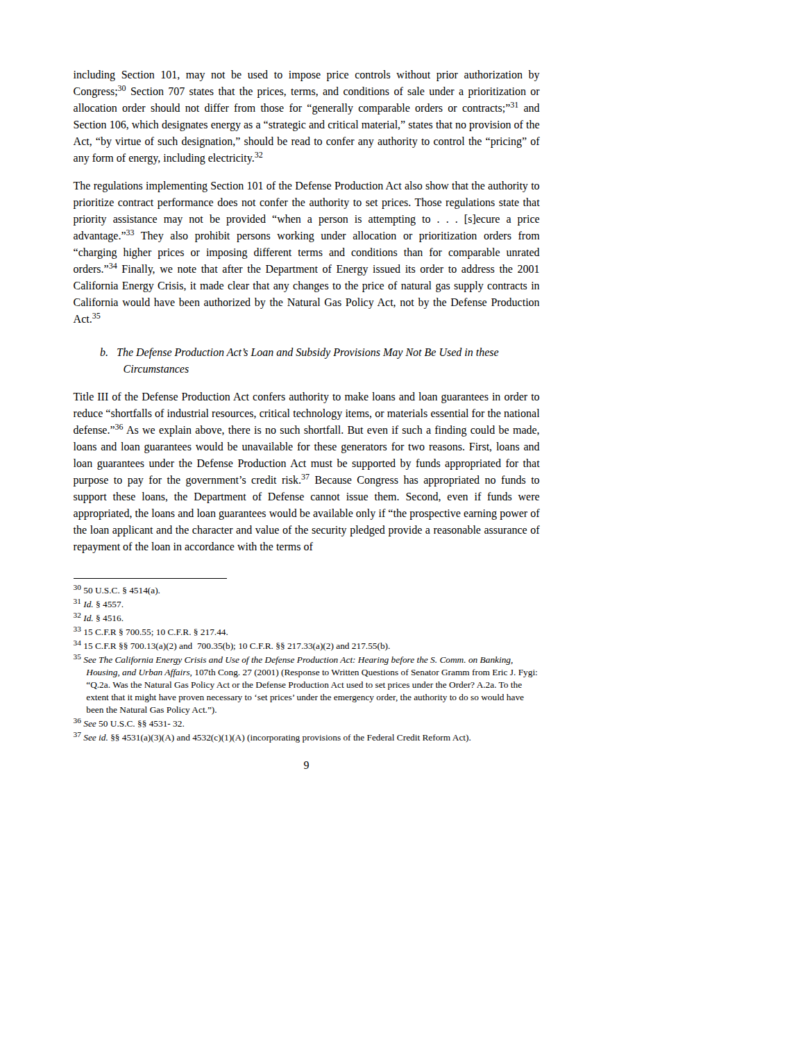including Section 101, may not be used to impose price controls without prior authorization by Congress;30 Section 707 states that the prices, terms, and conditions of sale under a prioritization or allocation order should not differ from those for “generally comparable orders or contracts;”31 and Section 106, which designates energy as a “strategic and critical material,” states that no provision of the Act, “by virtue of such designation,” should be read to confer any authority to control the “pricing” of any form of energy, including electricity.32
The regulations implementing Section 101 of the Defense Production Act also show that the authority to prioritize contract performance does not confer the authority to set prices. Those regulations state that priority assistance may not be provided “when a person is attempting to . . . [s]ecure a price advantage.”33 They also prohibit persons working under allocation or prioritization orders from “charging higher prices or imposing different terms and conditions than for comparable unrated orders.”34 Finally, we note that after the Department of Energy issued its order to address the 2001 California Energy Crisis, it made clear that any changes to the price of natural gas supply contracts in California would have been authorized by the Natural Gas Policy Act, not by the Defense Production Act.35
b. The Defense Production Act’s Loan and Subsidy Provisions May Not Be Used in these Circumstances
Title III of the Defense Production Act confers authority to make loans and loan guarantees in order to reduce “shortfalls of industrial resources, critical technology items, or materials essential for the national defense.”36 As we explain above, there is no such shortfall. But even if such a finding could be made, loans and loan guarantees would be unavailable for these generators for two reasons. First, loans and loan guarantees under the Defense Production Act must be supported by funds appropriated for that purpose to pay for the government’s credit risk.37 Because Congress has appropriated no funds to support these loans, the Department of Defense cannot issue them. Second, even if funds were appropriated, the loans and loan guarantees would be available only if “the prospective earning power of the loan applicant and the character and value of the security pledged provide a reasonable assurance of repayment of the loan in accordance with the terms of
30 50 U.S.C. § 4514(a).
31 Id. § 4557.
32 Id. § 4516.
33 15 C.F.R § 700.55; 10 C.F.R. § 217.44.
34 15 C.F.R §§ 700.13(a)(2) and 700.35(b); 10 C.F.R. §§ 217.33(a)(2) and 217.55(b).
35 See The California Energy Crisis and Use of the Defense Production Act: Hearing before the S. Comm. on Banking, Housing, and Urban Affairs, 107th Cong. 27 (2001) (Response to Written Questions of Senator Gramm from Eric J. Fygi: “Q.2a. Was the Natural Gas Policy Act or the Defense Production Act used to set prices under the Order? A.2a. To the extent that it might have proven necessary to ‘set prices’ under the emergency order, the authority to do so would have been the Natural Gas Policy Act.”).
36 See 50 U.S.C. §§ 4531- 32.
37 See id. §§ 4531(a)(3)(A) and 4532(c)(1)(A) (incorporating provisions of the Federal Credit Reform Act).
9